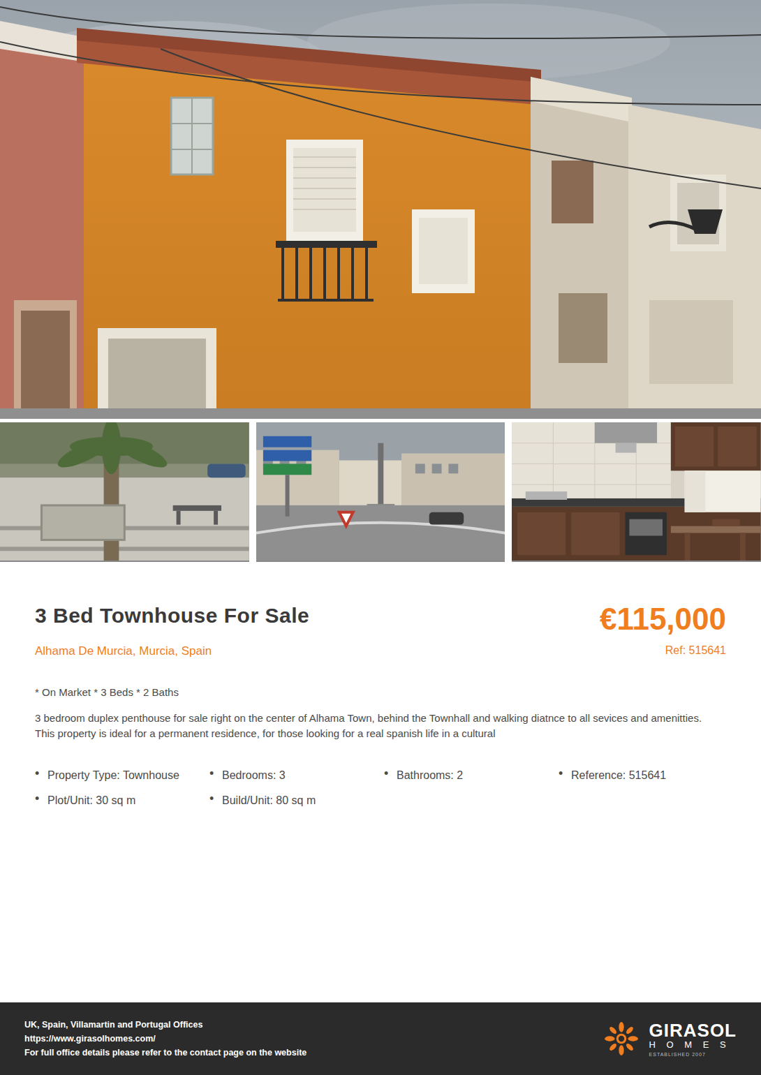3 Bed Townhouse For Sale
€115,000
Alhama De Murcia, Murcia, Spain
Ref: 515641
* On Market * 3 Beds * 2 Baths
3 bedroom duplex penthouse for sale right on the center of Alhama Town, behind the Townhall and walking diatnce to all sevices and amenitties.
This property is ideal for a permanent residence, for those looking for a real spanish life in a cultural
Property Type: Townhouse
Bedrooms: 3
Bathrooms: 2
Reference: 515641
Plot/Unit: 30 sq m
Build/Unit: 80 sq m
UK, Spain, Villamartin and Portugal Offices
https://www.girasolhomes.com/
For full office details please refer to the contact page on the website
GIRASOL
H O M E S
ESTABLISHED 2007